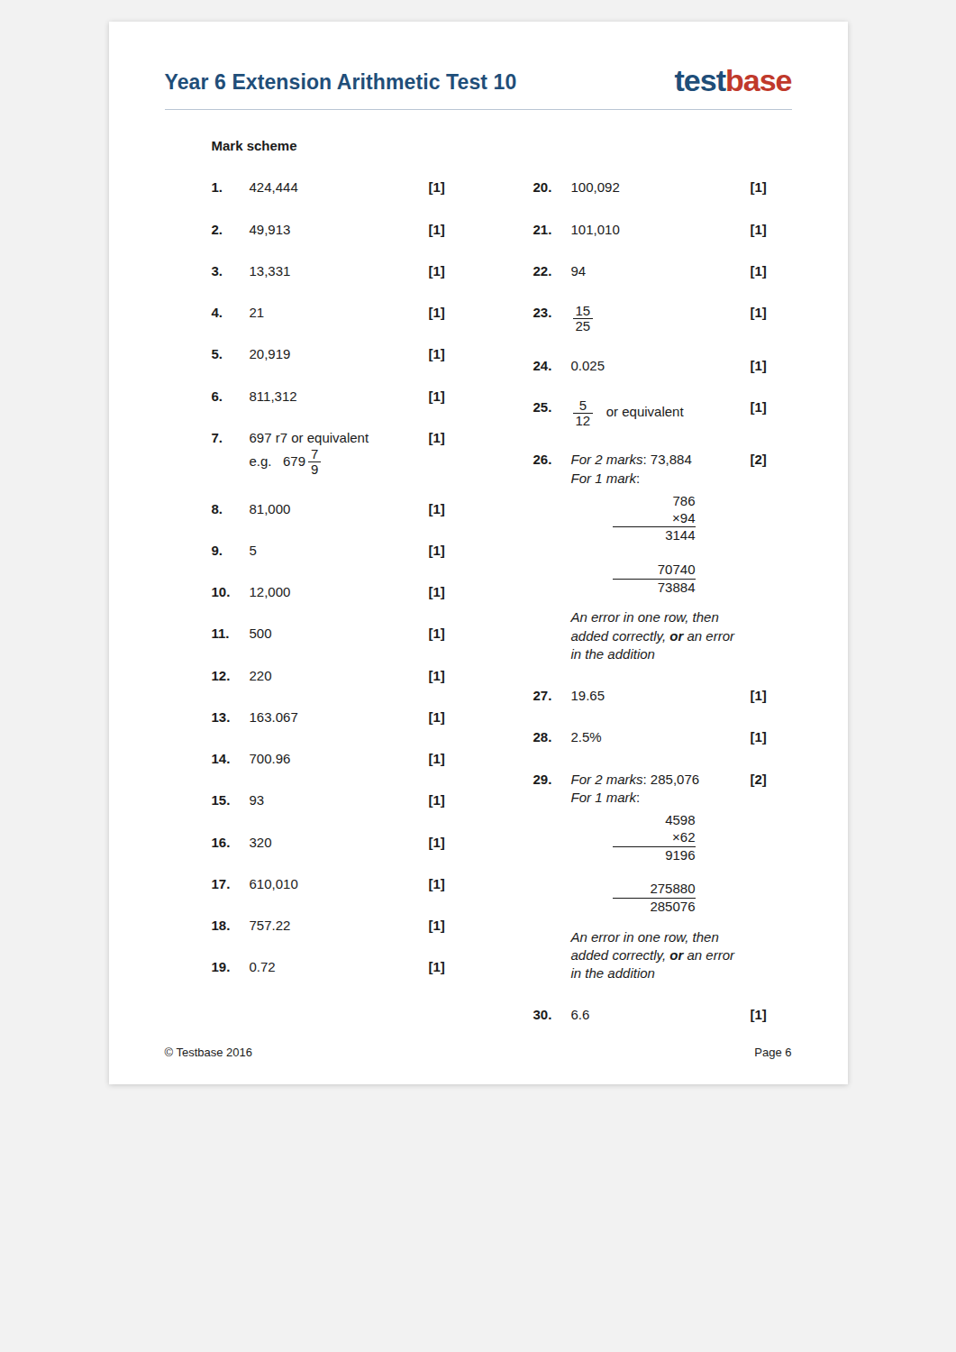Year 6 Extension Arithmetic Test 10
test base
Mark scheme
| 1. | 424,444 | [1] |
| 2. | 49,913 | [1] |
| 3. | 13,331 | [1] |
| 4. | 21 | [1] |
| 5. | 20,919 | [1] |
| 6. | 811,312 | [1] |
| 7. | 697 r7 or equivalent e.g. 679 7 9 | [1] |
| 8. | 81,000 | [1] |
| 9. | 5 | [1] |
| 10. | 12,000 | [1] |
| 11. | 500 | [1] |
| 12. | 220 | [1] |
| 13. | 163.067 | [1] |
| 14. | 700.96 | [1] |
| 15. | 93 | [1] |
| 16. | 320 | [1] |
| 17. | 610,010 | [1] |
| 18. | 757.22 | [1] |
| 19. | 0.72 | [1] |
| 20. | 100,092 | [1] |
| 21. | 101,010 | [1] |
| 22. | 94 | [1] |
| 23. | 15 25 | [1] |
| 24. | 0.025 | [1] |
| 25. | 5 12 or equivalent | [1] |
| 26. | For 2 marks : 73,884 For 1 mark : 786 × 94 3144 70740 73884 An error in one row , then added correctly, or an error in the addition | [2] |
| 27. | 19.65 | [1] |
| 28. | 2.5% | [1] |
| 29. | For 2 marks : 285,076 For 1 mark : 4598 × 62 9196 275880 285076 An error in one row , then added correctly, or an error in the addition | [2] |
| 30. | 6.6 | [1] |
© Testbase 2016 Page 6